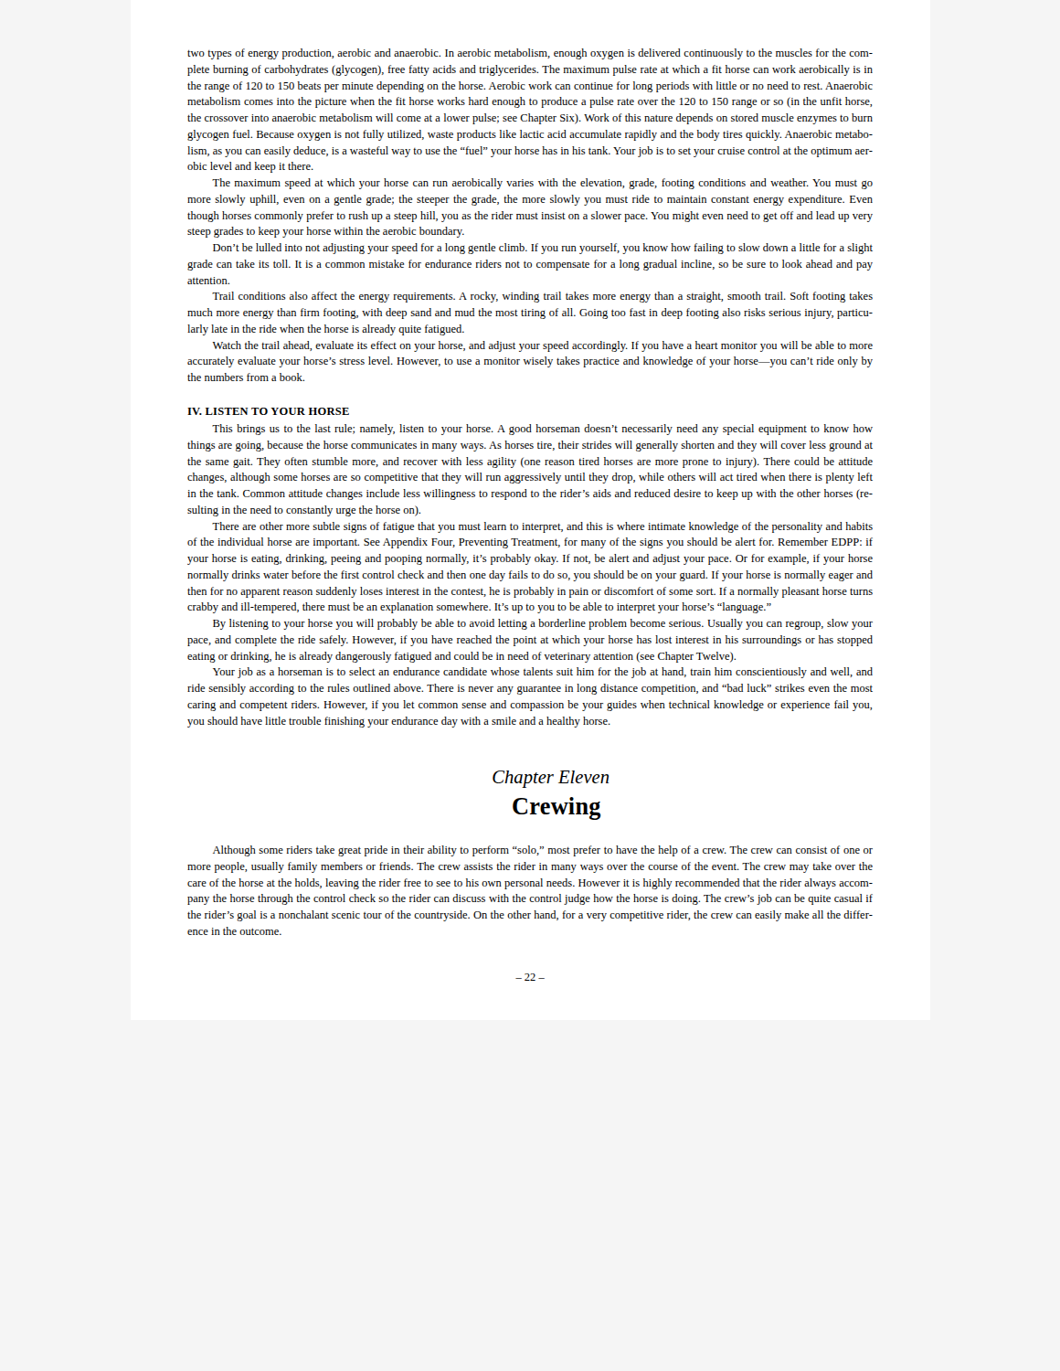two types of energy production, aerobic and anaerobic. In aerobic metabolism, enough oxygen is delivered continuously to the muscles for the complete burning of carbohydrates (glycogen), free fatty acids and triglycerides. The maximum pulse rate at which a fit horse can work aerobically is in the range of 120 to 150 beats per minute depending on the horse. Aerobic work can continue for long periods with little or no need to rest. Anaerobic metabolism comes into the picture when the fit horse works hard enough to produce a pulse rate over the 120 to 150 range or so (in the unfit horse, the crossover into anaerobic metabolism will come at a lower pulse; see Chapter Six). Work of this nature depends on stored muscle enzymes to burn glycogen fuel. Because oxygen is not fully utilized, waste products like lactic acid accumulate rapidly and the body tires quickly. Anaerobic metabolism, as you can easily deduce, is a wasteful way to use the “fuel” your horse has in his tank. Your job is to set your cruise control at the optimum aerobic level and keep it there.
The maximum speed at which your horse can run aerobically varies with the elevation, grade, footing conditions and weather. You must go more slowly uphill, even on a gentle grade; the steeper the grade, the more slowly you must ride to maintain constant energy expenditure. Even though horses commonly prefer to rush up a steep hill, you as the rider must insist on a slower pace. You might even need to get off and lead up very steep grades to keep your horse within the aerobic boundary.
Don’t be lulled into not adjusting your speed for a long gentle climb. If you run yourself, you know how failing to slow down a little for a slight grade can take its toll. It is a common mistake for endurance riders not to compensate for a long gradual incline, so be sure to look ahead and pay attention.
Trail conditions also affect the energy requirements. A rocky, winding trail takes more energy than a straight, smooth trail. Soft footing takes much more energy than firm footing, with deep sand and mud the most tiring of all. Going too fast in deep footing also risks serious injury, particularly late in the ride when the horse is already quite fatigued.
Watch the trail ahead, evaluate its effect on your horse, and adjust your speed accordingly. If you have a heart monitor you will be able to more accurately evaluate your horse’s stress level. However, to use a monitor wisely takes practice and knowledge of your horse—you can’t ride only by the numbers from a book.
IV. Listen to Your Horse
This brings us to the last rule; namely, listen to your horse. A good horseman doesn’t necessarily need any special equipment to know how things are going, because the horse communicates in many ways. As horses tire, their strides will generally shorten and they will cover less ground at the same gait. They often stumble more, and recover with less agility (one reason tired horses are more prone to injury). There could be attitude changes, although some horses are so competitive that they will run aggressively until they drop, while others will act tired when there is plenty left in the tank. Common attitude changes include less willingness to respond to the rider’s aids and reduced desire to keep up with the other horses (resulting in the need to constantly urge the horse on).
There are other more subtle signs of fatigue that you must learn to interpret, and this is where intimate knowledge of the personality and habits of the individual horse are important. See Appendix Four, Preventing Treatment, for many of the signs you should be alert for. Remember EDPP: if your horse is eating, drinking, peeing and pooping normally, it’s probably okay. If not, be alert and adjust your pace. Or for example, if your horse normally drinks water before the first control check and then one day fails to do so, you should be on your guard. If your horse is normally eager and then for no apparent reason suddenly loses interest in the contest, he is probably in pain or discomfort of some sort. If a normally pleasant horse turns crabby and ill-tempered, there must be an explanation somewhere. It’s up to you to be able to interpret your horse’s “language.”
By listening to your horse you will probably be able to avoid letting a borderline problem become serious. Usually you can regroup, slow your pace, and complete the ride safely. However, if you have reached the point at which your horse has lost interest in his surroundings or has stopped eating or drinking, he is already dangerously fatigued and could be in need of veterinary attention (see Chapter Twelve).
Your job as a horseman is to select an endurance candidate whose talents suit him for the job at hand, train him conscientiously and well, and ride sensibly according to the rules outlined above. There is never any guarantee in long distance competition, and “bad luck” strikes even the most caring and competent riders. However, if you let common sense and compassion be your guides when technical knowledge or experience fail you, you should have little trouble finishing your endurance day with a smile and a healthy horse.
Chapter Eleven
Crewing
Although some riders take great pride in their ability to perform “solo,” most prefer to have the help of a crew. The crew can consist of one or more people, usually family members or friends. The crew assists the rider in many ways over the course of the event. The crew may take over the care of the horse at the holds, leaving the rider free to see to his own personal needs. However it is highly recommended that the rider always accompany the horse through the control check so the rider can discuss with the control judge how the horse is doing. The crew’s job can be quite casual if the rider’s goal is a nonchalant scenic tour of the countryside. On the other hand, for a very competitive rider, the crew can easily make all the difference in the outcome.
– 22 –